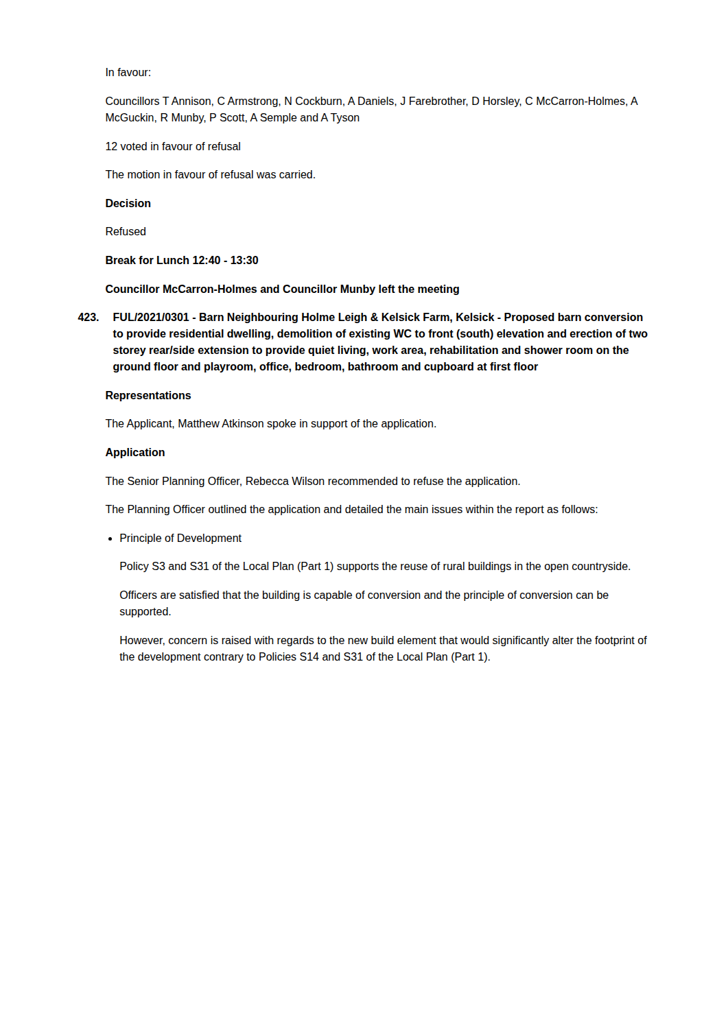In favour:
Councillors T Annison, C Armstrong, N Cockburn, A Daniels, J Farebrother, D Horsley, C McCarron-Holmes, A McGuckin, R Munby, P Scott, A Semple and A Tyson
12 voted in favour of refusal
The motion in favour of refusal was carried.
Decision
Refused
Break for Lunch 12:40 - 13:30
Councillor McCarron-Holmes and Councillor Munby left the meeting
423.
FUL/2021/0301 - Barn Neighbouring Holme Leigh & Kelsick Farm, Kelsick - Proposed barn conversion to provide residential dwelling, demolition of existing WC to front (south) elevation and erection of two storey rear/side extension to provide quiet living, work area, rehabilitation and shower room on the ground floor and playroom, office, bedroom, bathroom and cupboard at first floor
Representations
The Applicant, Matthew Atkinson spoke in support of the application.
Application
The Senior Planning Officer, Rebecca Wilson recommended to refuse the application.
The Planning Officer outlined the application and detailed the main issues within the report as follows:
Principle of Development
Policy S3 and S31 of the Local Plan (Part 1) supports the reuse of rural buildings in the open countryside.
Officers are satisfied that the building is capable of conversion and the principle of conversion can be supported.
However, concern is raised with regards to the new build element that would significantly alter the footprint of the development contrary to Policies S14 and S31 of the Local Plan (Part 1).